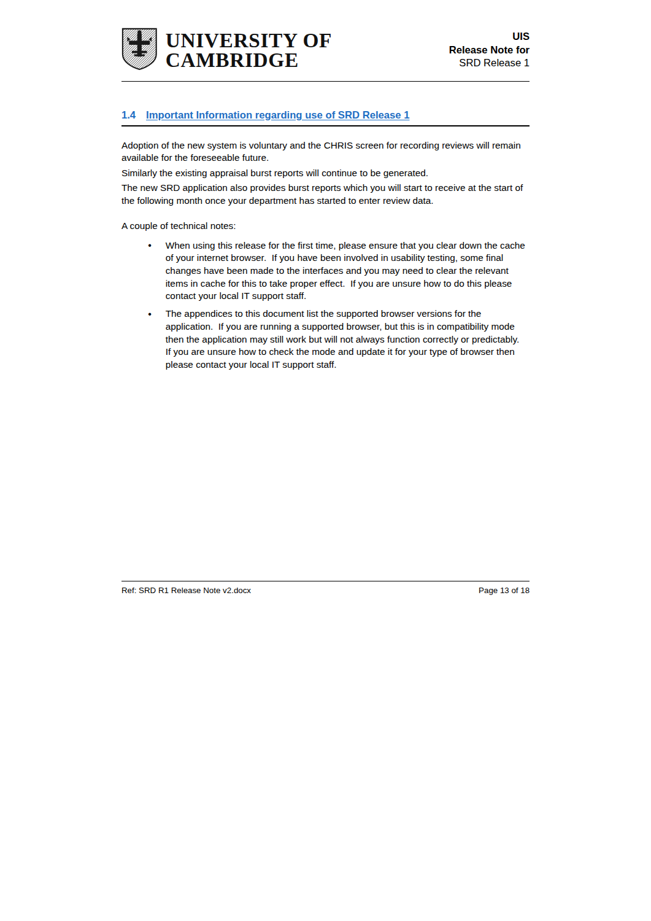UNIVERSITY OF CAMBRIDGE
UIS
Release Note for
SRD Release 1
1.4 Important Information regarding use of SRD Release 1
Adoption of the new system is voluntary and the CHRIS screen for recording reviews will remain available for the foreseeable future.
Similarly the existing appraisal burst reports will continue to be generated.
The new SRD application also provides burst reports which you will start to receive at the start of the following month once your department has started to enter review data.
A couple of technical notes:
When using this release for the first time, please ensure that you clear down the cache of your internet browser. If you have been involved in usability testing, some final changes have been made to the interfaces and you may need to clear the relevant items in cache for this to take proper effect. If you are unsure how to do this please contact your local IT support staff.
The appendices to this document list the supported browser versions for the application. If you are running a supported browser, but this is in compatibility mode then the application may still work but will not always function correctly or predictably. If you are unsure how to check the mode and update it for your type of browser then please contact your local IT support staff.
Ref: SRD R1 Release Note v2.docx Page 13 of 18